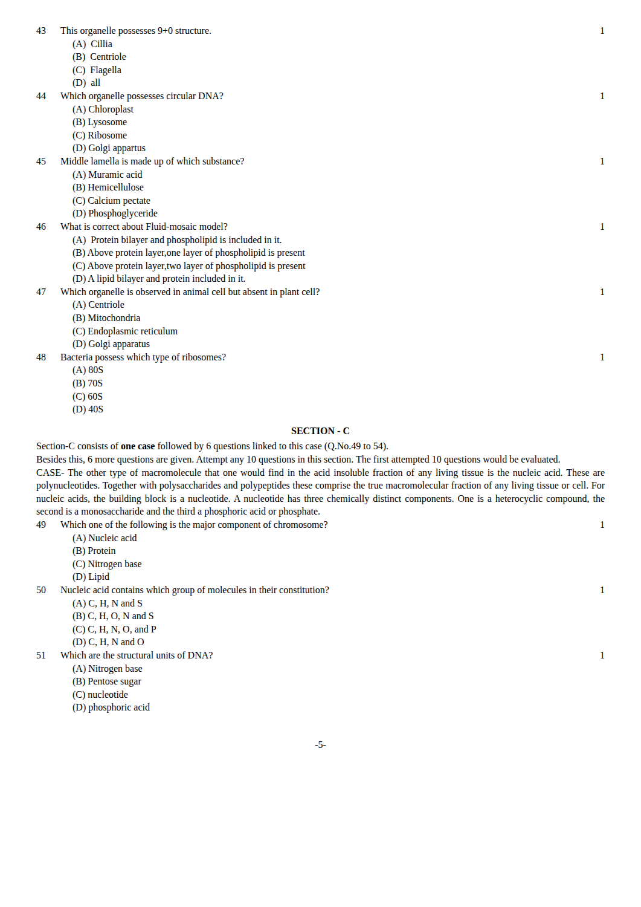43
This organelle possesses 9+0 structure.
1
(A) Cillia
(B) Centriole
(C) Flagella
(D) all
44
Which organelle possesses circular DNA?
1
(A) Chloroplast
(B) Lysosome
(C) Ribosome
(D) Golgi appartus
45
Middle lamella is made up of which substance?
1
(A) Muramic acid
(B) Hemicellulose
(C) Calcium pectate
(D) Phosphoglyceride
46
What is correct about Fluid-mosaic model?
1
(A) Protein bilayer and phospholipid is included in it.
(B) Above protein layer,one layer of phospholipid is present
(C) Above protein layer,two layer of phospholipid is present
(D) A lipid bilayer and protein included in it.
47
Which organelle is observed in animal cell but absent in plant cell?
1
(A) Centriole
(B) Mitochondria
(C) Endoplasmic reticulum
(D) Golgi apparatus
48
Bacteria possess which type of ribosomes?
1
(A) 80S
(B) 70S
(C) 60S
(D) 40S
SECTION - C
Section-C consists of one case followed by 6 questions linked to this case (Q.No.49 to 54).
Besides this, 6 more questions are given. Attempt any 10 questions in this section. The first attempted 10 questions would be evaluated.
CASE- The other type of macromolecule that one would find in the acid insoluble fraction of any living tissue is the nucleic acid. These are polynucleotides. Together with polysaccharides and polypeptides these comprise the true macromolecular fraction of any living tissue or cell. For nucleic acids, the building block is a nucleotide. A nucleotide has three chemically distinct components. One is a heterocyclic compound, the second is a monosaccharide and the third a phosphoric acid or phosphate.
49
Which one of the following is the major component of chromosome?
1
(A) Nucleic acid
(B) Protein
(C) Nitrogen base
(D) Lipid
50
Nucleic acid contains which group of molecules in their constitution?
1
(A) C, H, N and S
(B) C, H, O, N and S
(C) C, H, N, O, and P
(D) C, H, N and O
51
Which are the structural units of DNA?
1
(A) Nitrogen base
(B) Pentose sugar
(C) nucleotide
(D) phosphoric acid
-5-